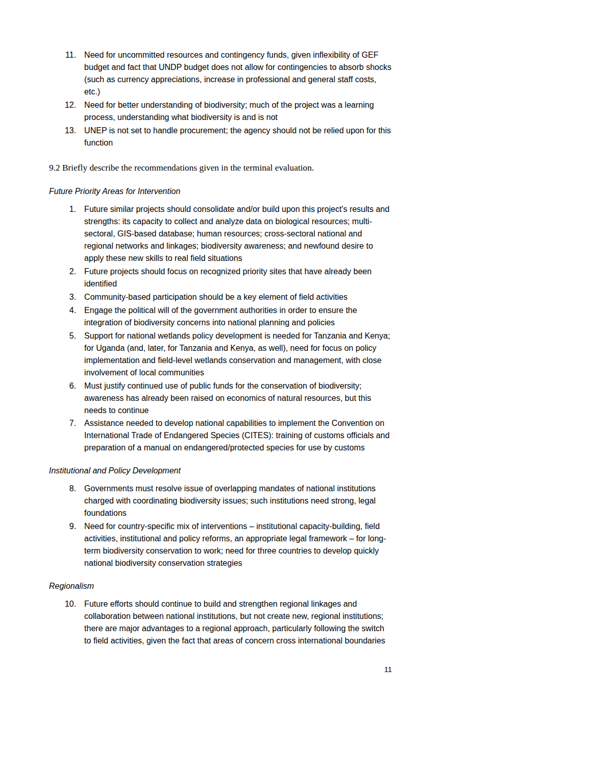Need for uncommitted resources and contingency funds, given inflexibility of GEF budget and fact that UNDP budget does not allow for contingencies to absorb shocks (such as currency appreciations, increase in professional and general staff costs, etc.)
Need for better understanding of biodiversity; much of the project was a learning process, understanding what biodiversity is and is not
UNEP is not set to handle procurement; the agency should not be relied upon for this function
9.2 Briefly describe the recommendations given in the terminal evaluation.
Future Priority Areas for Intervention
Future similar projects should consolidate and/or build upon this project's results and strengths: its capacity to collect and analyze data on biological resources; multi-sectoral, GIS-based database; human resources; cross-sectoral national and regional networks and linkages; biodiversity awareness; and newfound desire to apply these new skills to real field situations
Future projects should focus on recognized priority sites that have already been identified
Community-based participation should be a key element of field activities
Engage the political will of the government authorities in order to ensure the integration of biodiversity concerns into national planning and policies
Support for national wetlands policy development is needed for Tanzania and Kenya; for Uganda (and, later, for Tanzania and Kenya, as well), need for focus on policy implementation and field-level wetlands conservation and management, with close involvement of local communities
Must justify continued use of public funds for the conservation of biodiversity; awareness has already been raised on economics of natural resources, but this needs to continue
Assistance needed to develop national capabilities to implement the Convention on International Trade of Endangered Species (CITES): training of customs officials and preparation of a manual on endangered/protected species for use by customs
Institutional and Policy Development
Governments must resolve issue of overlapping mandates of national institutions charged with coordinating biodiversity issues; such institutions need strong, legal foundations
Need for country-specific mix of interventions – institutional capacity-building, field activities, institutional and policy reforms, an appropriate legal framework – for long-term biodiversity conservation to work; need for three countries to develop quickly national biodiversity conservation strategies
Regionalism
Future efforts should continue to build and strengthen regional linkages and collaboration between national institutions, but not create new, regional institutions; there are major advantages to a regional approach, particularly following the switch to field activities, given the fact that areas of concern cross international boundaries
11